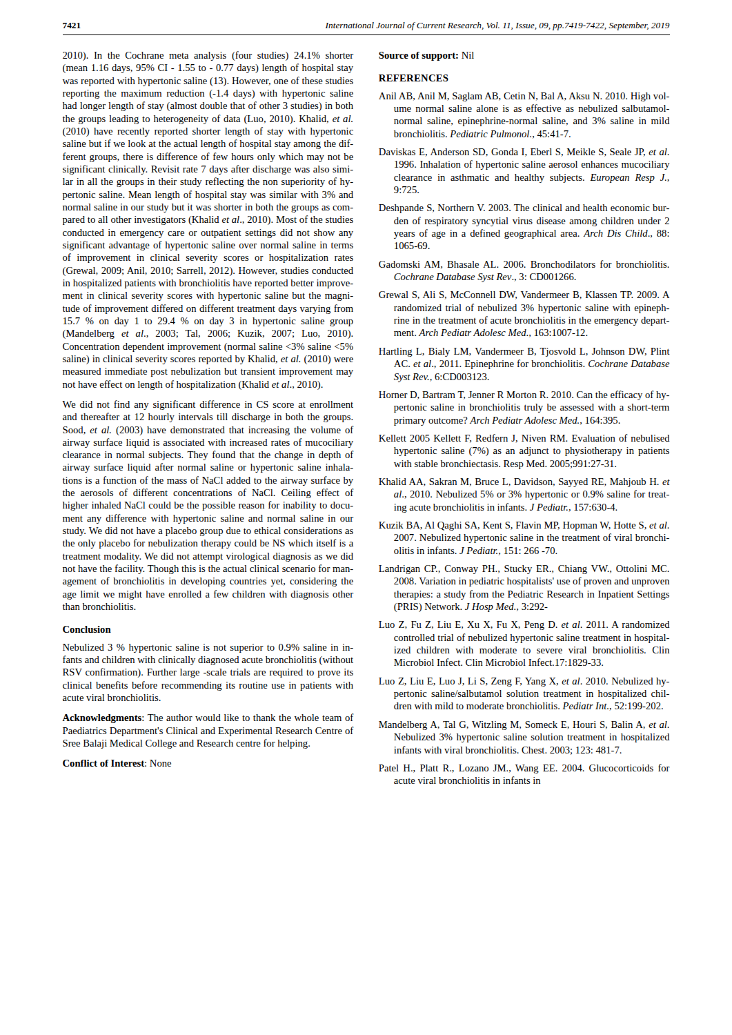7421 International Journal of Current Research, Vol. 11, Issue, 09, pp.7419-7422, September, 2019
2010). In the Cochrane meta analysis (four studies) 24.1% shorter (mean 1.16 days, 95% CI - 1.55 to - 0.77 days) length of hospital stay was reported with hypertonic saline (13). However, one of these studies reporting the maximum reduction (-1.4 days) with hypertonic saline had longer length of stay (almost double that of other 3 studies) in both the groups leading to heterogeneity of data (Luo, 2010). Khalid, et al. (2010) have recently reported shorter length of stay with hypertonic saline but if we look at the actual length of hospital stay among the different groups, there is difference of few hours only which may not be significant clinically. Revisit rate 7 days after discharge was also similar in all the groups in their study reflecting the non superiority of hypertonic saline. Mean length of hospital stay was similar with 3% and normal saline in our study but it was shorter in both the groups as compared to all other investigators (Khalid et al., 2010). Most of the studies conducted in emergency care or outpatient settings did not show any significant advantage of hypertonic saline over normal saline in terms of improvement in clinical severity scores or hospitalization rates (Grewal, 2009; Anil, 2010; Sarrell, 2012). However, studies conducted in hospitalized patients with bronchiolitis have reported better improvement in clinical severity scores with hypertonic saline but the magnitude of improvement differed on different treatment days varying from 15.7 % on day 1 to 29.4 % on day 3 in hypertonic saline group (Mandelberg et al., 2003; Tal, 2006; Kuzik, 2007; Luo, 2010). Concentration dependent improvement (normal saline <3% saline <5% saline) in clinical severity scores reported by Khalid, et al. (2010) were measured immediate post nebulization but transient improvement may not have effect on length of hospitalization (Khalid et al., 2010).
We did not find any significant difference in CS score at enrollment and thereafter at 12 hourly intervals till discharge in both the groups. Sood, et al. (2003) have demonstrated that increasing the volume of airway surface liquid is associated with increased rates of mucociliary clearance in normal subjects. They found that the change in depth of airway surface liquid after normal saline or hypertonic saline inhalations is a function of the mass of NaCl added to the airway surface by the aerosols of different concentrations of NaCl. Ceiling effect of higher inhaled NaCl could be the possible reason for inability to document any difference with hypertonic saline and normal saline in our study. We did not have a placebo group due to ethical considerations as the only placebo for nebulization therapy could be NS which itself is a treatment modality. We did not attempt virological diagnosis as we did not have the facility. Though this is the actual clinical scenario for management of bronchiolitis in developing countries yet, considering the age limit we might have enrolled a few children with diagnosis other than bronchiolitis.
Conclusion
Nebulized 3 % hypertonic saline is not superior to 0.9% saline in infants and children with clinically diagnosed acute bronchiolitis (without RSV confirmation). Further large -scale trials are required to prove its clinical benefits before recommending its routine use in patients with acute viral bronchiolitis.
Acknowledgments: The author would like to thank the whole team of Paediatrics Department's Clinical and Experimental Research Centre of Sree Balaji Medical College and Research centre for helping.
Conflict of Interest: None
Source of support: Nil
REFERENCES
Anil AB, Anil M, Saglam AB, Cetin N, Bal A, Aksu N. 2010. High volume normal saline alone is as effective as nebulized salbutamol-normal saline, epinephrine-normal saline, and 3% saline in mild bronchiolitis. Pediatric Pulmonol., 45:41-7.
Daviskas E, Anderson SD, Gonda I, Eberl S, Meikle S, Seale JP, et al. 1996. Inhalation of hypertonic saline aerosol enhances mucociliary clearance in asthmatic and healthy subjects. European Resp J., 9:725.
Deshpande S, Northern V. 2003. The clinical and health economic burden of respiratory syncytial virus disease among children under 2 years of age in a defined geographical area. Arch Dis Child., 88: 1065-69.
Gadomski AM, Bhasale AL. 2006. Bronchodilators for bronchiolitis. Cochrane Database Syst Rev., 3: CD001266.
Grewal S, Ali S, McConnell DW, Vandermeer B, Klassen TP. 2009. A randomized trial of nebulized 3% hypertonic saline with epinephrine in the treatment of acute bronchiolitis in the emergency department. Arch Pediatr Adolesc Med., 163:1007-12.
Hartling L, Bialy LM, Vandermeer B, Tjosvold L, Johnson DW, Plint AC. et al., 2011. Epinephrine for bronchiolitis. Cochrane Database Syst Rev., 6:CD003123.
Horner D, Bartram T, Jenner R Morton R. 2010. Can the efficacy of hypertonic saline in bronchiolitis truly be assessed with a short-term primary outcome? Arch Pediatr Adolesc Med., 164:395.
Kellett 2005 Kellett F, Redfern J, Niven RM. Evaluation of nebulised hypertonic saline (7%) as an adjunct to physiotherapy in patients with stable bronchiectasis. Resp Med. 2005;991:27-31.
Khalid AA, Sakran M, Bruce L, Davidson, Sayyed RE, Mahjoub H. et al., 2010. Nebulized 5% or 3% hypertonic or 0.9% saline for treating acute bronchiolitis in infants. J Pediatr., 157:630-4.
Kuzik BA, Al Qaghi SA, Kent S, Flavin MP, Hopman W, Hotte S, et al. 2007. Nebulized hypertonic saline in the treatment of viral bronchiolitis in infants. J Pediatr., 151: 266 -70.
Landrigan CP., Conway PH., Stucky ER., Chiang VW., Ottolini MC. 2008. Variation in pediatric hospitalists' use of proven and unproven therapies: a study from the Pediatric Research in Inpatient Settings (PRIS) Network. J Hosp Med., 3:292-
Luo Z, Fu Z, Liu E, Xu X, Fu X, Peng D. et al. 2011. A randomized controlled trial of nebulized hypertonic saline treatment in hospitalized children with moderate to severe viral bronchiolitis. Clin Microbiol Infect. Clin Microbiol Infect.17:1829-33.
Luo Z, Liu E, Luo J, Li S, Zeng F, Yang X, et al. 2010. Nebulized hypertonic saline/salbutamol solution treatment in hospitalized children with mild to moderate bronchiolitis. Pediatr Int., 52:199-202.
Mandelberg A, Tal G, Witzling M, Someck E, Houri S, Balin A, et al. Nebulized 3% hypertonic saline solution treatment in hospitalized infants with viral bronchiolitis. Chest. 2003; 123: 481-7.
Patel H., Platt R., Lozano JM., Wang EE. 2004. Glucocorticoids for acute viral bronchiolitis in infants in